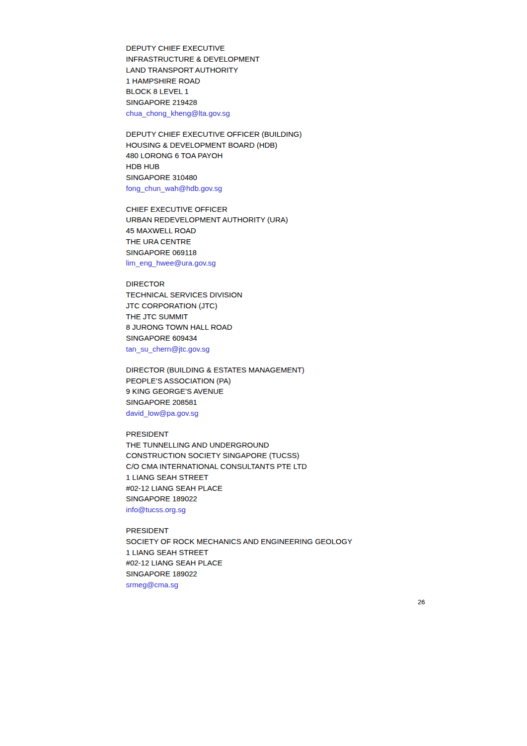DEPUTY CHIEF EXECUTIVE
INFRASTRUCTURE & DEVELOPMENT
LAND TRANSPORT AUTHORITY
1 HAMPSHIRE ROAD
BLOCK 8 LEVEL 1
SINGAPORE 219428
chua_chong_kheng@lta.gov.sg
DEPUTY CHIEF EXECUTIVE OFFICER (BUILDING)
HOUSING & DEVELOPMENT BOARD (HDB)
480 LORONG 6 TOA PAYOH
HDB HUB
SINGAPORE 310480
fong_chun_wah@hdb.gov.sg
CHIEF EXECUTIVE OFFICER
URBAN REDEVELOPMENT AUTHORITY (URA)
45 MAXWELL ROAD
THE URA CENTRE
SINGAPORE 069118
lim_eng_hwee@ura.gov.sg
DIRECTOR
TECHNICAL SERVICES DIVISION
JTC CORPORATION (JTC)
THE JTC SUMMIT
8 JURONG TOWN HALL ROAD
SINGAPORE 609434
tan_su_chern@jtc.gov.sg
DIRECTOR (BUILDING & ESTATES MANAGEMENT)
PEOPLE’S ASSOCIATION (PA)
9 KING GEORGE’S AVENUE
SINGAPORE 208581
david_low@pa.gov.sg
PRESIDENT
THE TUNNELLING AND UNDERGROUND
CONSTRUCTION SOCIETY SINGAPORE (TUCSS)
C/O CMA INTERNATIONAL CONSULTANTS PTE LTD
1 LIANG SEAH STREET
#02-12 LIANG SEAH PLACE
SINGAPORE 189022
info@tucss.org.sg
PRESIDENT
SOCIETY OF ROCK MECHANICS AND ENGINEERING GEOLOGY
1 LIANG SEAH STREET
#02-12 LIANG SEAH PLACE
SINGAPORE 189022
srmeg@cma.sg
26